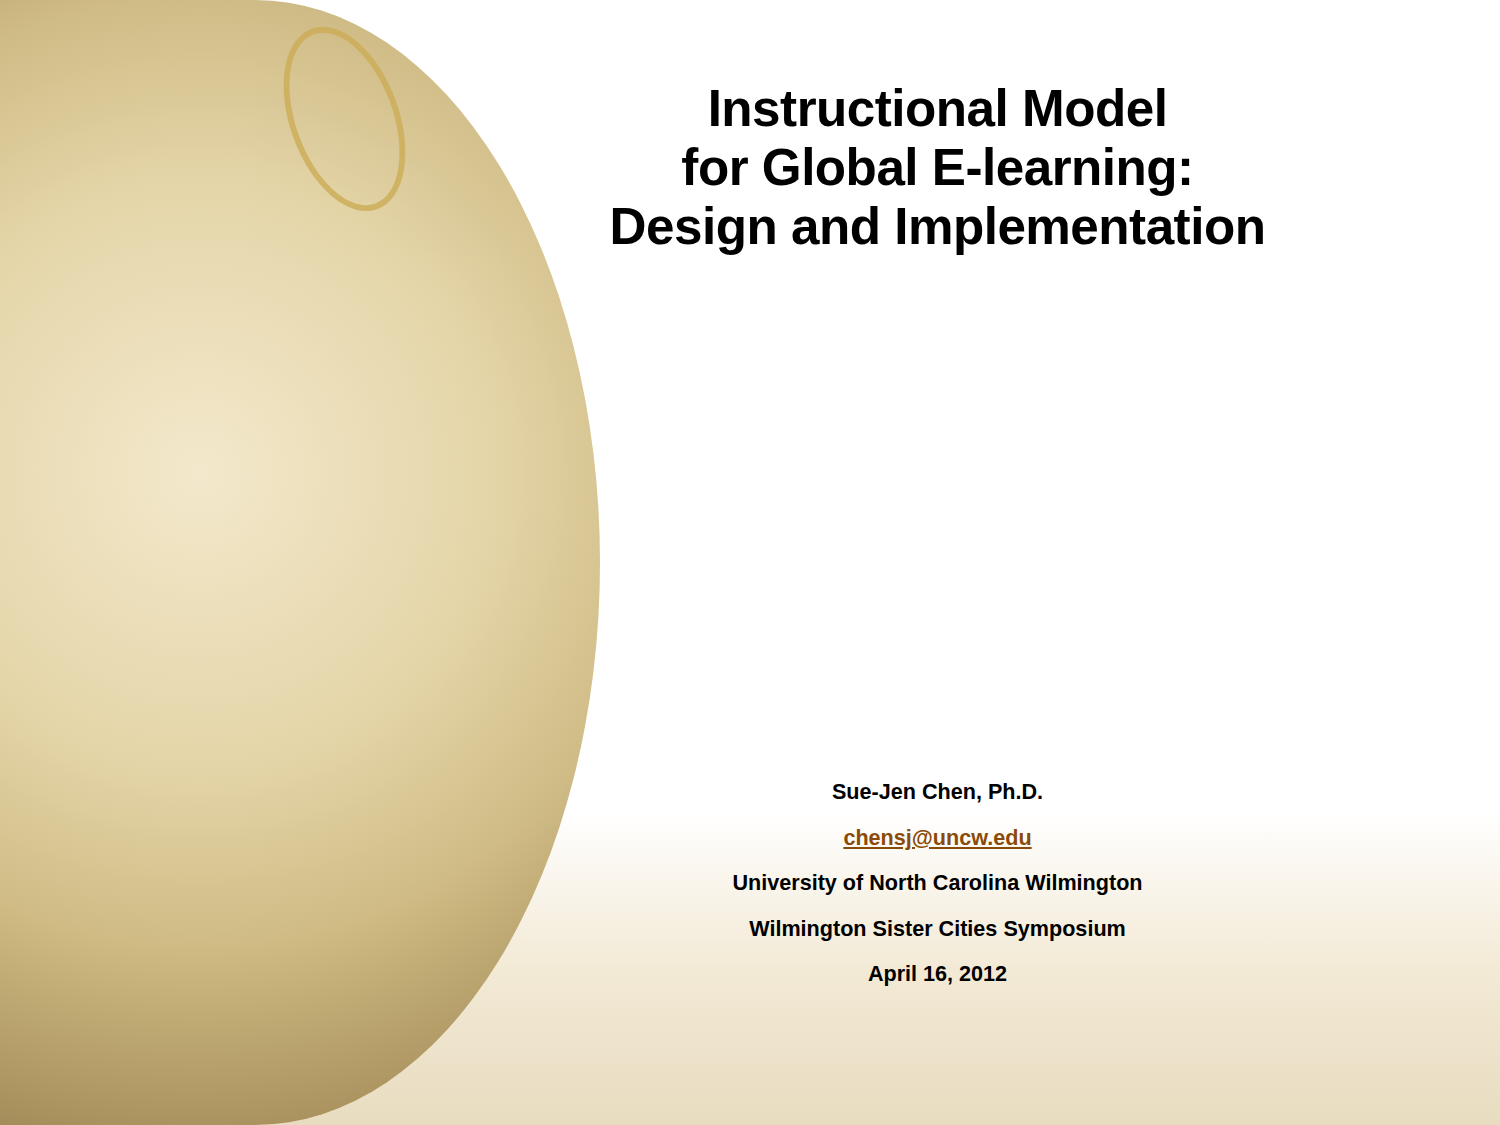Instructional Model
for Global E-learning:
Design and Implementation
Sue-Jen Chen, Ph.D.
chensj@uncw.edu
University of North Carolina Wilmington
Wilmington Sister Cities Symposium
April 16, 2012